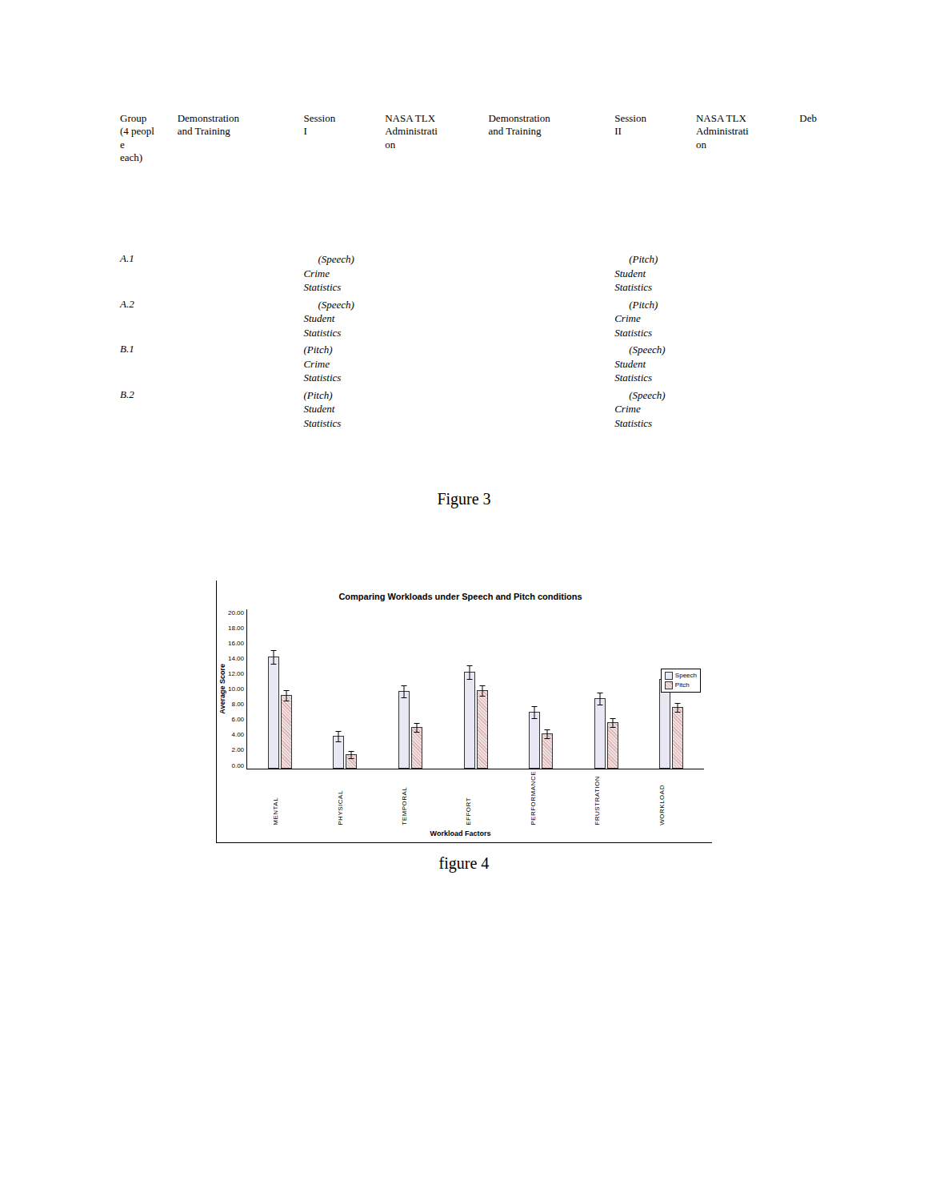| Group (4 peopl e each) | Demonstration and Training | Session I | NASA TLX Administrati on | Demonstration and Training | Session II | NASA TLX Administrati on | Deb |
| --- | --- | --- | --- | --- | --- | --- | --- |
| A.1 | | (Speech) Crime Statistics | | | (Pitch) Student Statistics | | |
| A.2 | | (Speech) Student Statistics | | | (Pitch) Crime Statistics | | |
| B.1 | | (Pitch) Crime Statistics | | | (Speech) Student Statistics | | |
| B.2 | | (Pitch) Student Statistics | | | (Speech) Crime Statistics | | |
Figure 3
Comparing Workloads under Speech and Pitch conditions
Average Score
20.00 18.00 16.00 14.00 12.00 10.00 8.00 6.00 4.00 2.00 0.00
MENTAL PHYSICAL TEMPORAL EFFORT PERFORMANCE FRUSTRATION WORKLOAD
Workload Factors
Speech
Pitch
figure 4